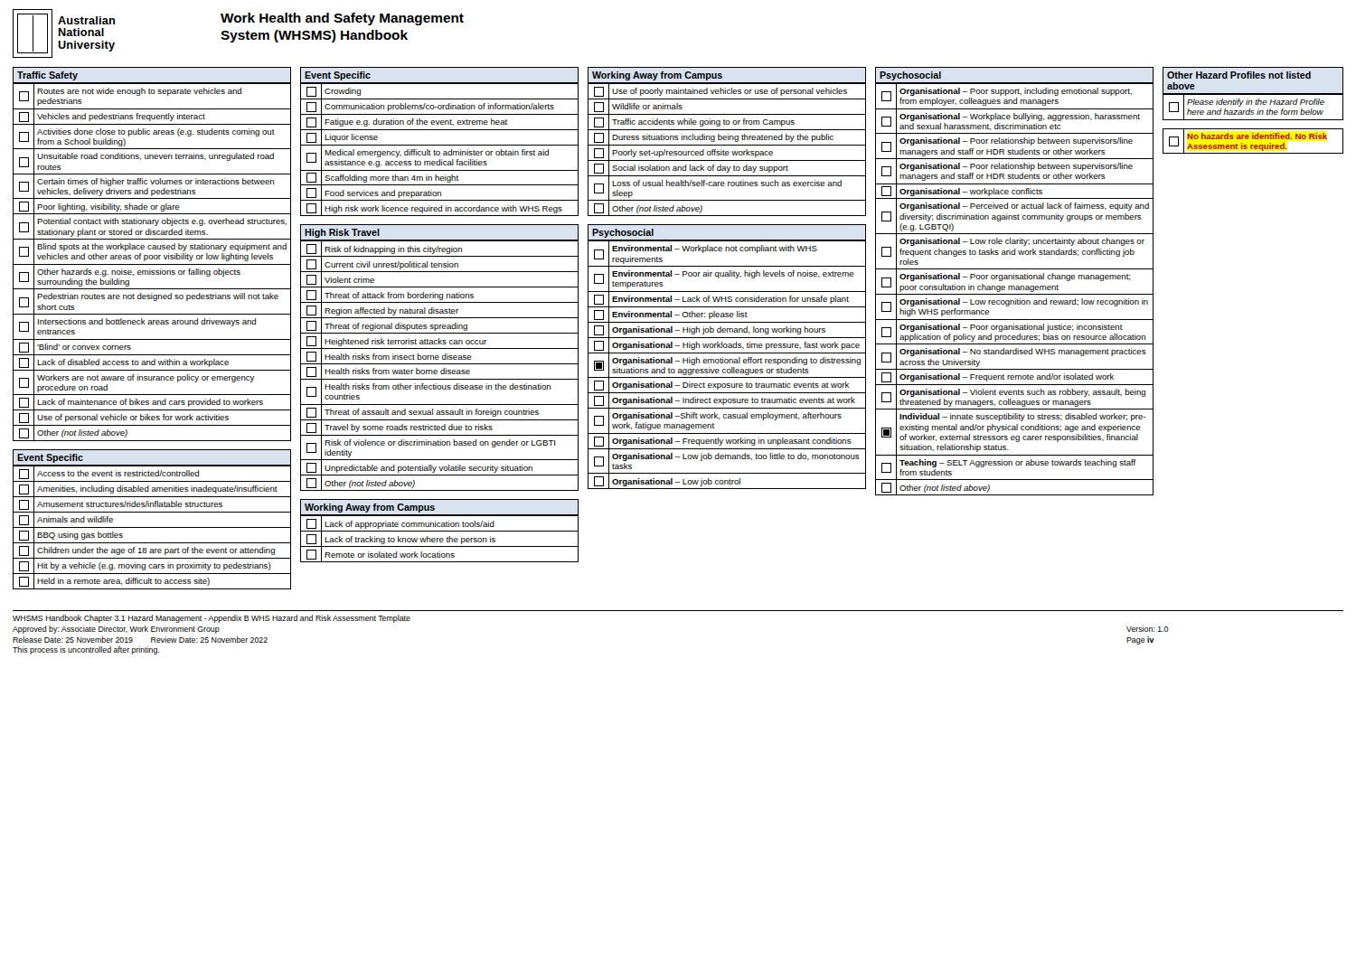Australian
National
University
Work Health and Safety Management
System (WHSMS) Handbook
Traffic Safety
| | Routes are not wide enough to separate vehicles and pedestrians |
| | Vehicles and pedestrians frequently interact |
| | Activities done close to public areas (e.g. students coming out from a School building) |
| | Unsuitable road conditions, uneven terrains, unregulated road routes |
| | Certain times of higher traffic volumes or interactions between vehicles, delivery drivers and pedestrians |
| | Poor lighting, visibility, shade or glare |
| | Potential contact with stationary objects e.g. overhead structures, stationary plant or stored or discarded items. |
| | Blind spots at the workplace caused by stationary equipment and vehicles and other areas of poor visibility or low lighting levels |
| | Other hazards e.g. noise, emissions or falling objects surrounding the building |
| | Pedestrian routes are not designed so pedestrians will not take short cuts |
| | Intersections and bottleneck areas around driveways and entrances |
| | 'Blind' or convex corners |
| | Lack of disabled access to and within a workplace |
| | Workers are not aware of insurance policy or emergency procedure on road |
| | Lack of maintenance of bikes and cars provided to workers |
| | Use of personal vehicle or bikes for work activities |
| | Other (not listed above) |
Event Specific
| | Access to the event is restricted/controlled |
| | Amenities, including disabled amenities inadequate/insufficient |
| | Amusement structures/rides/inflatable structures |
| | Animals and wildlife |
| | BBQ using gas bottles |
| | Children under the age of 18 are part of the event or attending |
| | Hit by a vehicle (e.g. moving cars in proximity to pedestrians) |
| | Held in a remote area, difficult to access site) |
Event Specific
| | Crowding |
| | Communication problems/co-ordination of information/alerts |
| | Fatigue e.g. duration of the event, extreme heat |
| | Liquor license |
| | Medical emergency, difficult to administer or obtain first aid assistance e.g. access to medical facilities |
| | Scaffolding more than 4m in height |
| | Food services and preparation |
| | High risk work licence required in accordance with WHS Regs |
High Risk Travel
| | Risk of kidnapping in this city/region |
| | Current civil unrest/political tension |
| | Violent crime |
| | Threat of attack from bordering nations |
| | Region affected by natural disaster |
| | Threat of regional disputes spreading |
| | Heightened risk terrorist attacks can occur |
| | Health risks from insect borne disease |
| | Health risks from water borne disease |
| | Health risks from other infectious disease in the destination countries |
| | Threat of assault and sexual assault in foreign countries |
| | Travel by some roads restricted due to risks |
| | Risk of violence or discrimination based on gender or LGBTI identity |
| | Unpredictable and potentially volatile security situation |
| | Other (not listed above) |
Working Away from Campus
| | Lack of appropriate communication tools/aid |
| | Lack of tracking to know where the person is |
| | Remote or isolated work locations |
Working Away from Campus
| | Use of poorly maintained vehicles or use of personal vehicles |
| | Wildlife or animals |
| | Traffic accidents while going to or from Campus |
| | Duress situations including being threatened by the public |
| | Poorly set-up/resourced offsite workspace |
| | Social isolation and lack of day to day support |
| | Loss of usual health/self-care routines such as exercise and sleep |
| | Other (not listed above) |
Psychosocial
| | Environmental – Workplace not compliant with WHS requirements |
| | Environmental – Poor air quality, high levels of noise, extreme temperatures |
| | Environmental – Lack of WHS consideration for unsafe plant |
| | Environmental – Other: please list |
| | Organisational – High job demand, long working hours |
| | Organisational – High workloads, time pressure, fast work pace |
| | Organisational – High emotional effort responding to distressing situations and to aggressive colleagues or students |
| | Organisational – Direct exposure to traumatic events at work |
| | Organisational – Indirect exposure to traumatic events at work |
| | Organisational –Shift work, casual employment, afterhours work, fatigue management |
| | Organisational – Frequently working in unpleasant conditions |
| | Organisational – Low job demands, too little to do, monotonous tasks |
| | Organisational – Low job control |
Psychosocial
| | Organisational – Poor support, including emotional support, from employer, colleagues and managers |
| | Organisational – Workplace bullying, aggression, harassment and sexual harassment, discrimination etc |
| | Organisational – Poor relationship between supervisors/line managers and staff or HDR students or other workers |
| | Organisational – Poor relationship between supervisors/line managers and staff or HDR students or other workers |
| | Organisational – workplace conflicts |
| | Organisational – Perceived or actual lack of fairness, equity and diversity; discrimination against community groups or members (e.g. LGBTQI) |
| | Organisational – Low role clarity; uncertainty about changes or frequent changes to tasks and work standards; conflicting job roles |
| | Organisational – Poor organisational change management; poor consultation in change management |
| | Organisational – Low recognition and reward; low recognition in high WHS performance |
| | Organisational – Poor organisational justice; inconsistent application of policy and procedures; bias on resource allocation |
| | Organisational – No standardised WHS management practices across the University |
| | Organisational – Frequent remote and/or isolated work |
| | Organisational – Violent events such as robbery, assault, being threatened by managers, colleagues or managers |
| | Individual – innate susceptibility to stress; disabled worker; pre-existing mental and/or physical conditions; age and experience of worker, external stressors eg carer responsibilities, financial situation, relationship status. |
| | Teaching – SELT Aggression or abuse towards teaching staff from students |
| | Other (not listed above) |
Other Hazard Profiles not listed above
| | Please identify in the Hazard Profile here and hazards in the form below |
| | No hazards are identified. No Risk Assessment is required. |
WHSMS Handbook Chapter 3.1 Hazard Management - Appendix B WHS Hazard and Risk Assessment Template
Approved by: Associate Director, Work Environment Group
Version: 1.0
Release Date: 25 November 2019 Review Date: 25 November 2022
Page iv
This process is uncontrolled after printing.